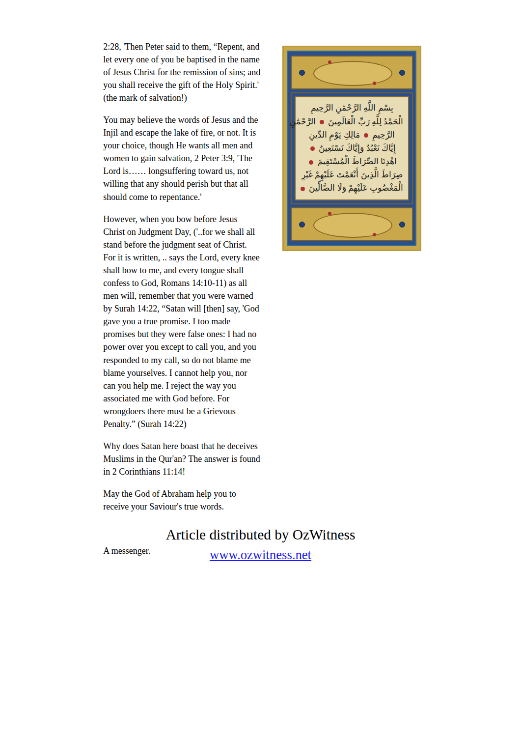2:28, 'Then Peter said to them, “Repent, and let every one of you be baptised in the name of Jesus Christ for the remission of sins; and you shall receive the gift of the Holy Spirit.' (the mark of salvation!)
You may believe the words of Jesus and the Injil and escape the lake of fire, or not. It is your choice, though He wants all men and women to gain salvation, 2 Peter 3:9, 'The Lord is…… longsuffering toward us, not willing that any should perish but that all should come to repentance.'
However, when you bow before Jesus Christ on Judgment Day, ('..for we shall all stand before the judgment seat of Christ. For it is written, .. says the Lord, every knee shall bow to me, and every tongue shall confess to God, Romans 14:10-11) as all men will, remember that you were warned by Surah 14:22, “Satan will [then] say, 'God gave you a true promise. I too made promises but they were false ones: I had no power over you except to call you, and you responded to my call, so do not blame me blame yourselves. I cannot help you, nor can you help me. I reject the way you associated me with God before. For wrongdoers there must be a Grievous Penalty.” (Surah 14:22)
Why does Satan here boast that he deceives Muslims in the Qur'an? The answer is found in 2 Corinthians 11:14!
May the God of Abraham help you to receive your Saviour's true words.
A messenger.
بِسْمِ اللَّهِ الرَّحْمَٰنِ الرَّحِيمِ
الْحَمْدُ لِلَّهِ رَبِّ الْعَالَمِينَ الرَّحْمَٰنِ
الرَّحِيمِ مَالِكِ يَوْمِ الدِّينِ
إِيَّاكَ نَعْبُدُ وَإِيَّاكَ نَسْتَعِينُ
اهْدِنَا الصِّرَاطَ الْمُسْتَقِيمَ
صِرَاطَ الَّذِينَ أَنْعَمْتَ عَلَيْهِمْ غَيْرِ
الْمَغْضُوبِ عَلَيْهِمْ وَلَا الضَّالِّينَ
Article distributed by OzWitness
www.ozwitness.net